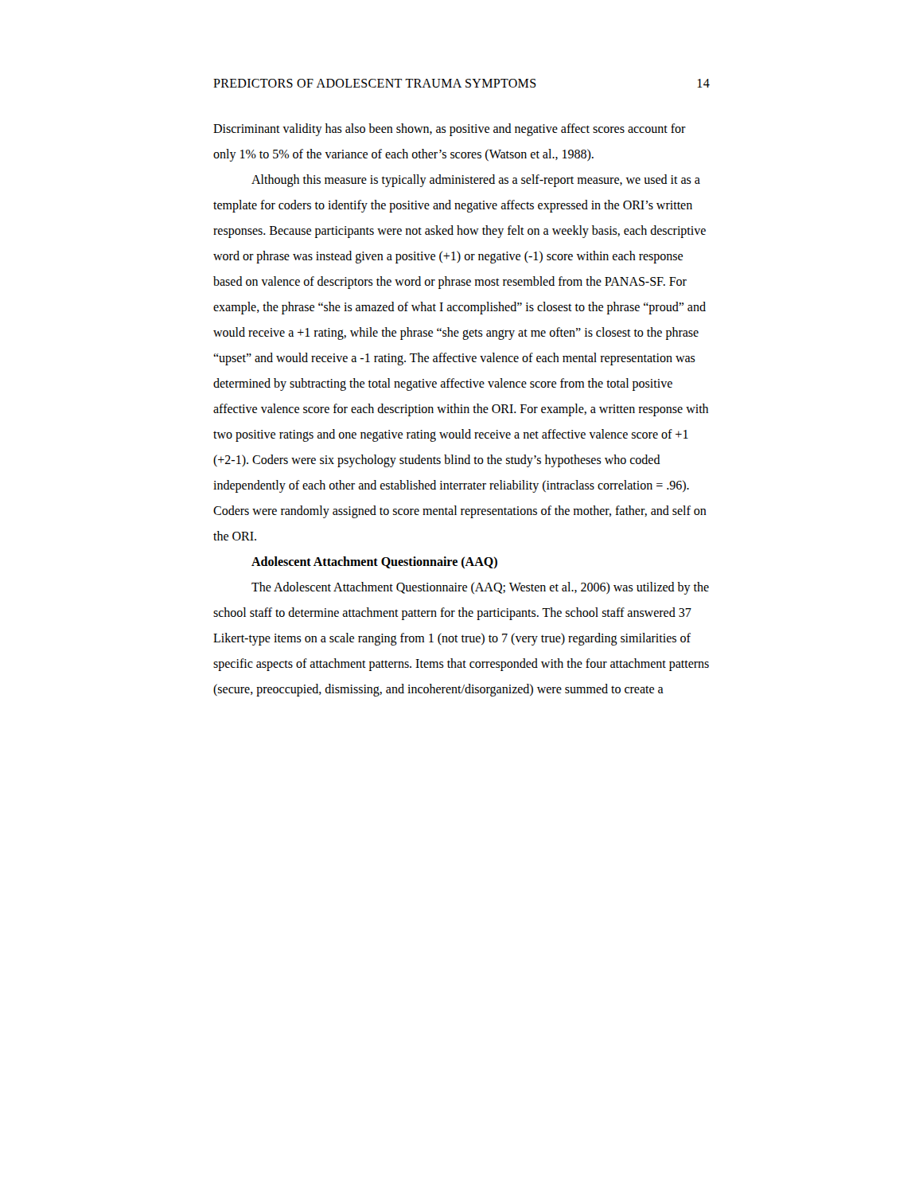Predictors of Adolescent Trauma Symptoms 14
Discriminant validity has also been shown, as positive and negative affect scores account for only 1% to 5% of the variance of each other’s scores (Watson et al., 1988).
Although this measure is typically administered as a self-report measure, we used it as a template for coders to identify the positive and negative affects expressed in the ORI’s written responses. Because participants were not asked how they felt on a weekly basis, each descriptive word or phrase was instead given a positive (+1) or negative (-1) score within each response based on valence of descriptors the word or phrase most resembled from the PANAS-SF. For example, the phrase “she is amazed of what I accomplished” is closest to the phrase “proud” and would receive a +1 rating, while the phrase “she gets angry at me often” is closest to the phrase “upset” and would receive a -1 rating. The affective valence of each mental representation was determined by subtracting the total negative affective valence score from the total positive affective valence score for each description within the ORI. For example, a written response with two positive ratings and one negative rating would receive a net affective valence score of +1 (+2-1). Coders were six psychology students blind to the study’s hypotheses who coded independently of each other and established interrater reliability (intraclass correlation = .96). Coders were randomly assigned to score mental representations of the mother, father, and self on the ORI.
Adolescent Attachment Questionnaire (AAQ)
The Adolescent Attachment Questionnaire (AAQ; Westen et al., 2006) was utilized by the school staff to determine attachment pattern for the participants. The school staff answered 37 Likert-type items on a scale ranging from 1 (not true) to 7 (very true) regarding similarities of specific aspects of attachment patterns. Items that corresponded with the four attachment patterns (secure, preoccupied, dismissing, and incoherent/disorganized) were summed to create a